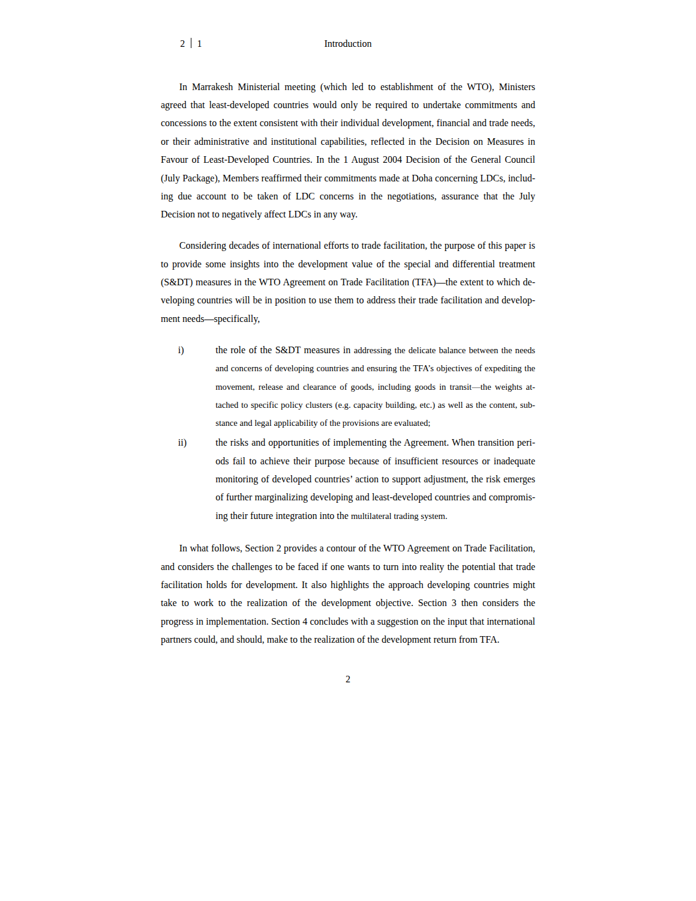2 1 Introduction
In Marrakesh Ministerial meeting (which led to establishment of the WTO), Ministers agreed that least-developed countries would only be required to undertake commitments and concessions to the extent consistent with their individual development, financial and trade needs, or their administrative and institutional capabilities, reflected in the Decision on Measures in Favour of Least-Developed Countries. In the 1 August 2004 Decision of the General Council (July Package), Members reaffirmed their commitments made at Doha concerning LDCs, including due account to be taken of LDC concerns in the negotiations, assurance that the July Decision not to negatively affect LDCs in any way.
Considering decades of international efforts to trade facilitation, the purpose of this paper is to provide some insights into the development value of the special and differential treatment (S&DT) measures in the WTO Agreement on Trade Facilitation (TFA)—the extent to which developing countries will be in position to use them to address their trade facilitation and development needs—specifically,
i) the role of the S&DT measures in addressing the delicate balance between the needs and concerns of developing countries and ensuring the TFA’s objectives of expediting the movement, release and clearance of goods, including goods in transit—the weights attached to specific policy clusters (e.g. capacity building, etc.) as well as the content, substance and legal applicability of the provisions are evaluated;
ii) the risks and opportunities of implementing the Agreement. When transition periods fail to achieve their purpose because of insufficient resources or inadequate monitoring of developed countries’ action to support adjustment, the risk emerges of further marginalizing developing and least-developed countries and compromising their future integration into the multilateral trading system.
In what follows, Section 2 provides a contour of the WTO Agreement on Trade Facilitation, and considers the challenges to be faced if one wants to turn into reality the potential that trade facilitation holds for development. It also highlights the approach developing countries might take to work to the realization of the development objective. Section 3 then considers the progress in implementation. Section 4 concludes with a suggestion on the input that international partners could, and should, make to the realization of the development return from TFA.
2